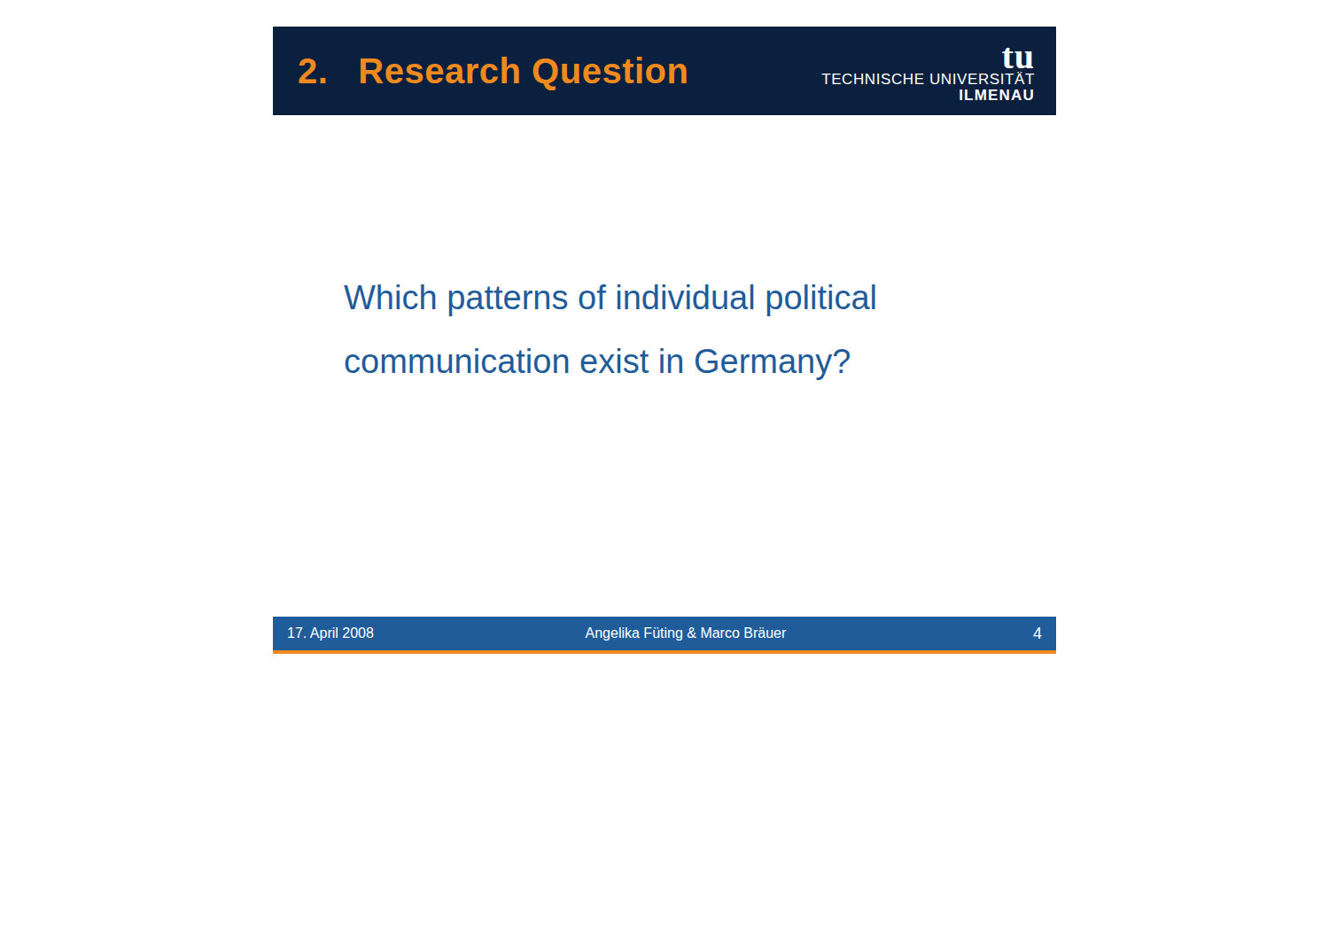2. Research Question
tu TECHNISCHE UNIVERSITÄT ILMENAU
Which patterns of individual political
communication exist in Germany?
17. April 2008 Angelika Füting & Marco Bräuer 4